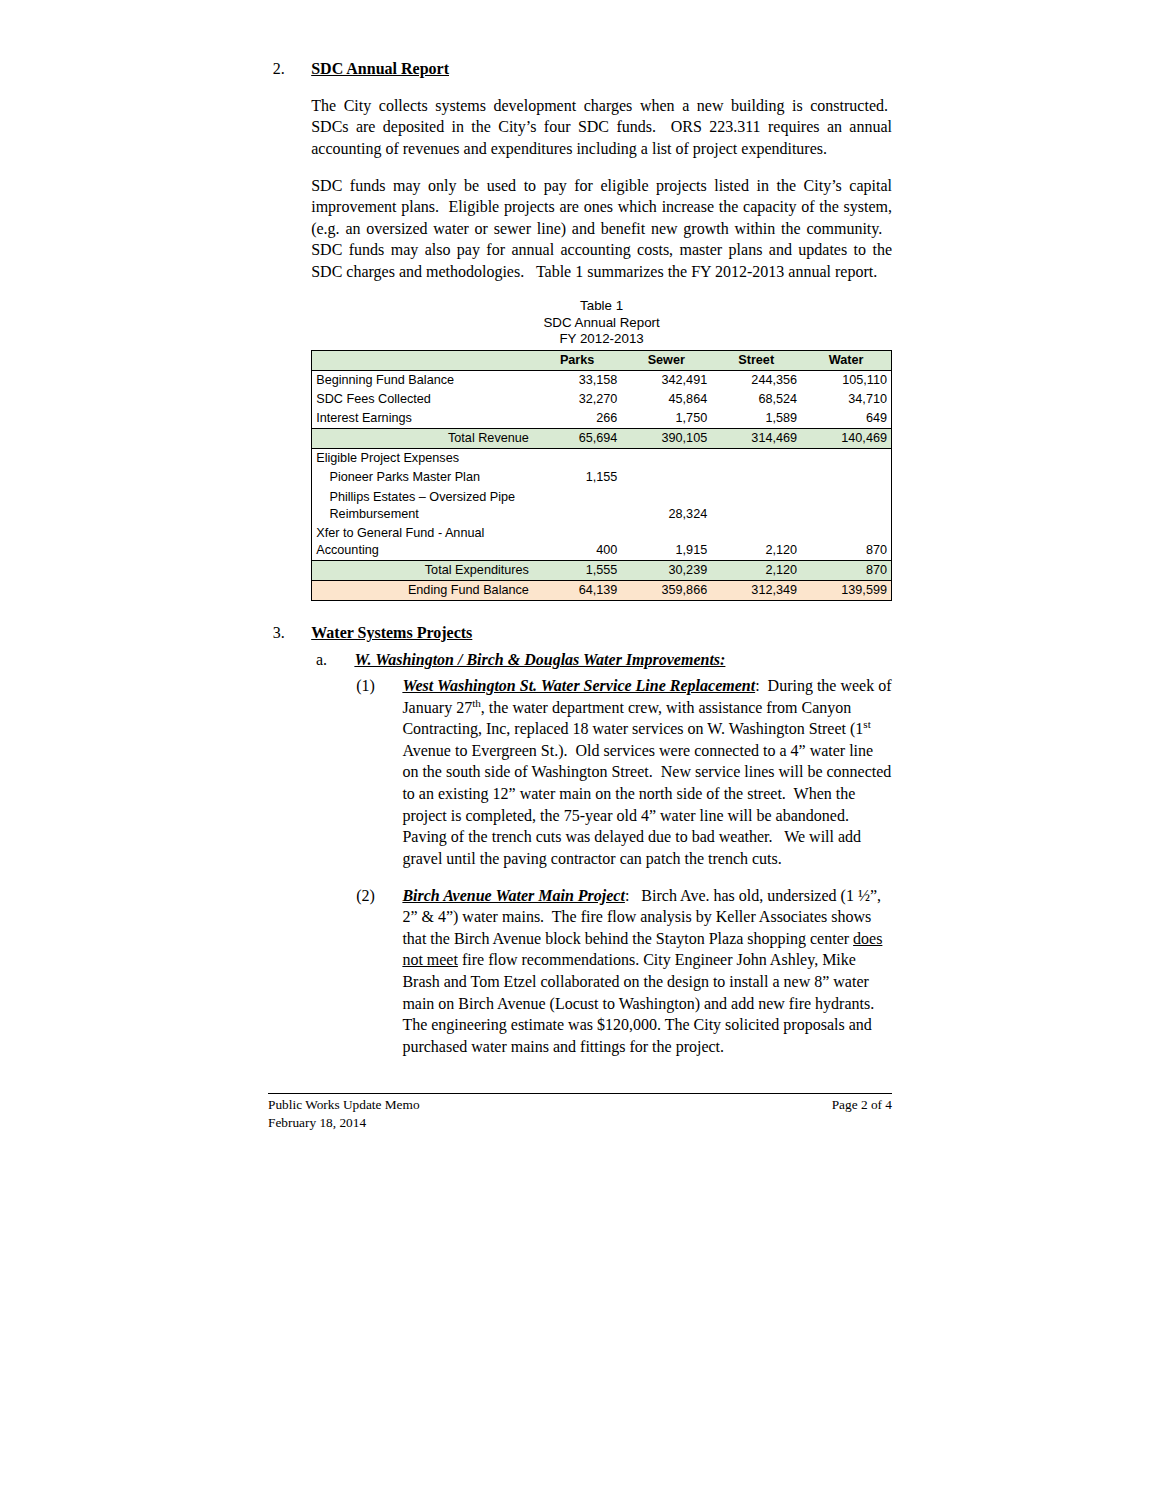2. SDC Annual Report
The City collects systems development charges when a new building is constructed. SDCs are deposited in the City’s four SDC funds. ORS 223.311 requires an annual accounting of revenues and expenditures including a list of project expenditures.
SDC funds may only be used to pay for eligible projects listed in the City’s capital improvement plans. Eligible projects are ones which increase the capacity of the system, (e.g. an oversized water or sewer line) and benefit new growth within the community. SDC funds may also pay for annual accounting costs, master plans and updates to the SDC charges and methodologies. Table 1 summarizes the FY 2012-2013 annual report.
Table 1
SDC Annual Report
FY 2012-2013
| | Parks | Sewer | Street | Water |
| --- | --- | --- | --- | --- |
| Beginning Fund Balance | 33,158 | 342,491 | 244,356 | 105,110 |
| SDC Fees Collected | 32,270 | 45,864 | 68,524 | 34,710 |
| Interest Earnings | 266 | 1,750 | 1,589 | 649 |
| Total Revenue | 65,694 | 390,105 | 314,469 | 140,469 |
| Eligible Project Expenses | | | | |
| Pioneer Parks Master Plan | 1,155 | | | |
| Phillips Estates – Oversized Pipe Reimbursement | | 28,324 | | |
| Xfer to General Fund - Annual Accounting | 400 | 1,915 | 2,120 | 870 |
| Total Expenditures | 1,555 | 30,239 | 2,120 | 870 |
| Ending Fund Balance | 64,139 | 359,866 | 312,349 | 139,599 |
3. Water Systems Projects
a. W. Washington / Birch & Douglas Water Improvements:
(1) West Washington St. Water Service Line Replacement: During the week of January 27th, the water department crew, with assistance from Canyon Contracting, Inc, replaced 18 water services on W. Washington Street (1st Avenue to Evergreen St.). Old services were connected to a 4” water line on the south side of Washington Street. New service lines will be connected to an existing 12” water main on the north side of the street. When the project is completed, the 75-year old 4” water line will be abandoned. Paving of the trench cuts was delayed due to bad weather. We will add gravel until the paving contractor can patch the trench cuts.
(2) Birch Avenue Water Main Project: Birch Ave. has old, undersized (1 ½”, 2” & 4”) water mains. The fire flow analysis by Keller Associates shows that the Birch Avenue block behind the Stayton Plaza shopping center does not meet fire flow recommendations. City Engineer John Ashley, Mike Brash and Tom Etzel collaborated on the design to install a new 8” water main on Birch Avenue (Locust to Washington) and add new fire hydrants. The engineering estimate was $120,000. The City solicited proposals and purchased water mains and fittings for the project.
Public Works Update Memo
February 18, 2014
Page 2 of 4